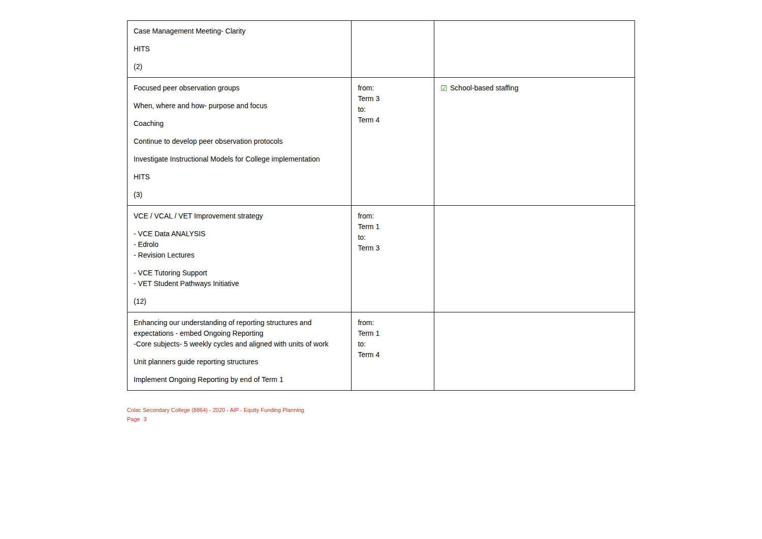| Case Management Meeting- Clarity HITS (2) | | |
| Focused peer observation groups When, where and how- purpose and focus Coaching Continue to develop peer observation protocols Investigate Instructional Models for College implementation HITS (3) | from: Term 3 to: Term 4 | ☑ School-based staffing |
| VCE / VCAL / VET Improvement strategy - VCE Data ANALYSIS - Edrolo - Revision Lectures - VCE Tutoring Support - VET Student Pathways Initiative (12) | from: Term 1 to: Term 3 | |
| Enhancing our understanding of reporting structures and expectations - embed Ongoing Reporting -Core subjects- 5 weekly cycles and aligned with units of work Unit planners guide reporting structures Implement Ongoing Reporting by end of Term 1 | from: Term 1 to: Term 4 | |
Colac Secondary College (8864) - 2020 - AIP - Equity Funding Planning
Page 3